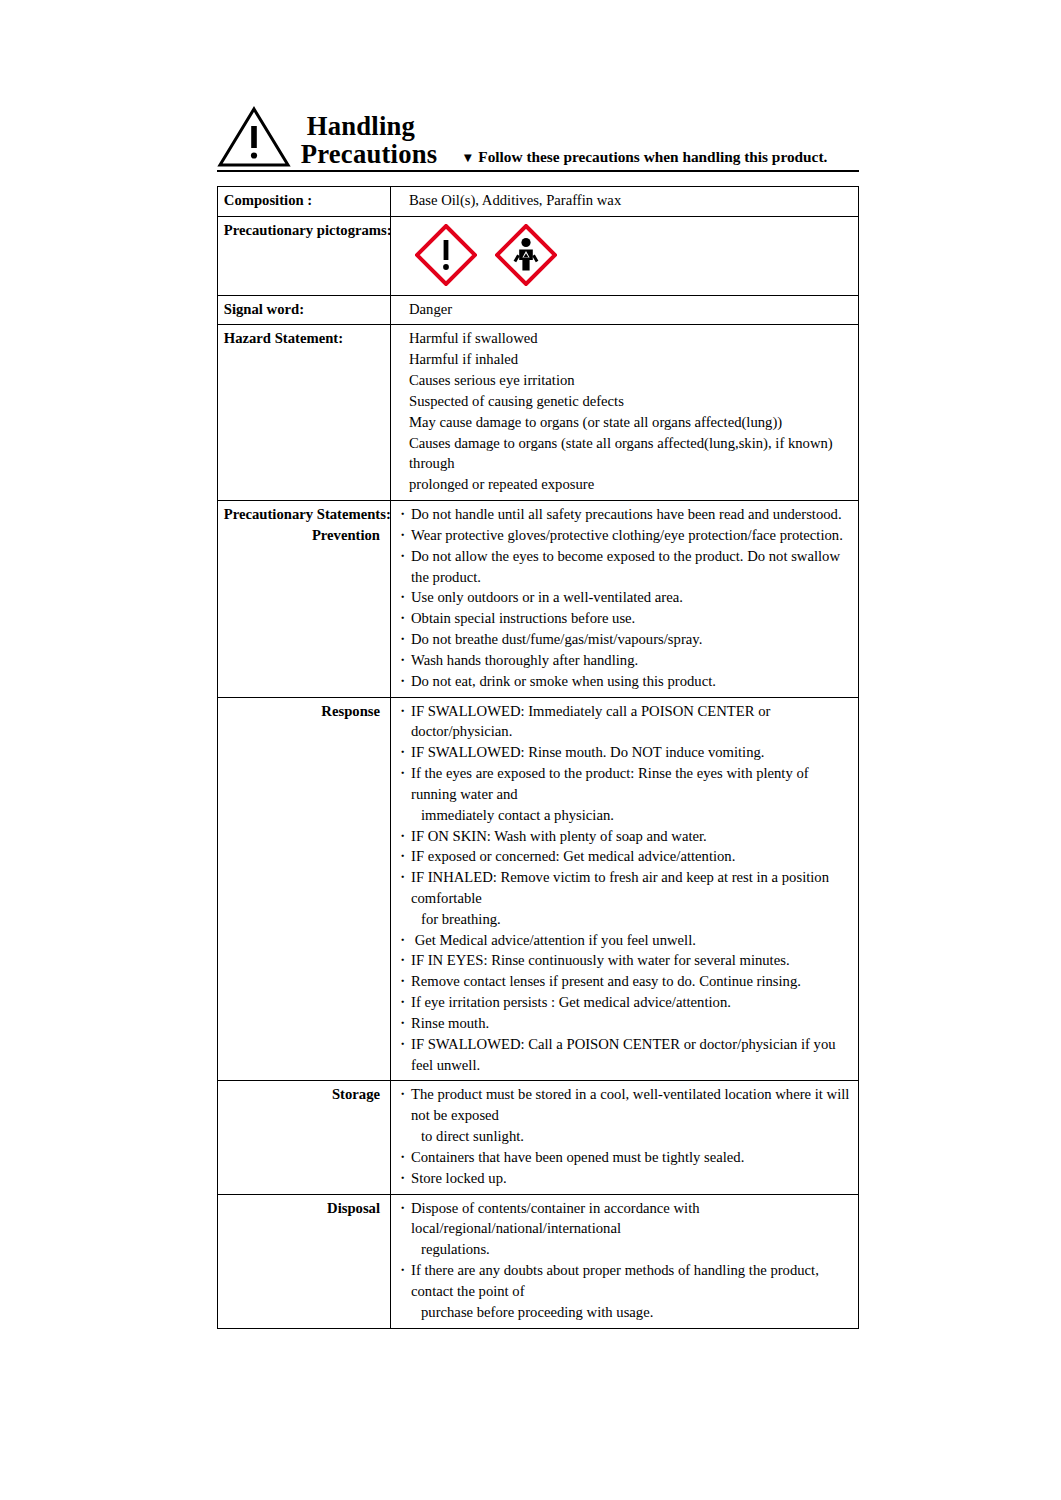Handling
Precautions
▼ Follow these precautions when handling this product.
| Composition : | Base Oil(s), Additives, Paraffin wax |
| Precautionary pictograms: | |
| Signal word: | Danger |
| Hazard Statement: | Harmful if swallowed Harmful if inhaled Causes serious eye irritation Suspected of causing genetic defects May cause damage to organs (or state all organs affected(lung)) Causes damage to organs (state all organs affected(lung,skin), if known) through prolonged or repeated exposure |
| Precautionary Statements: Prevention | Do not handle until all safety precautions have been read and understood. Wear protective gloves/protective clothing/eye protection/face protection. Do not allow the eyes to become exposed to the product. Do not swallow the product. Use only outdoors or in a well-ventilated area. Obtain special instructions before use. Do not breathe dust/fume/gas/mist/vapours/spray. Wash hands thoroughly after handling. Do not eat, drink or smoke when using this product. |
| Response | IF SWALLOWED: Immediately call a POISON CENTER or doctor/physician. IF SWALLOWED: Rinse mouth. Do NOT induce vomiting. If the eyes are exposed to the product: Rinse the eyes with plenty of running water and immediately contact a physician. IF ON SKIN: Wash with plenty of soap and water. IF exposed or concerned: Get medical advice/attention. IF INHALED: Remove victim to fresh air and keep at rest in a position comfortable for breathing. Get Medical advice/attention if you feel unwell. IF IN EYES: Rinse continuously with water for several minutes. Remove contact lenses if present and easy to do. Continue rinsing. If eye irritation persists : Get medical advice/attention. Rinse mouth. IF SWALLOWED: Call a POISON CENTER or doctor/physician if you feel unwell. |
| Storage | The product must be stored in a cool, well-ventilated location where it will not be exposed to direct sunlight. Containers that have been opened must be tightly sealed. Store locked up. |
| Disposal | Dispose of contents/container in accordance with local/regional/national/international regulations. If there are any doubts about proper methods of handling the product, contact the point of purchase before proceeding with usage. |